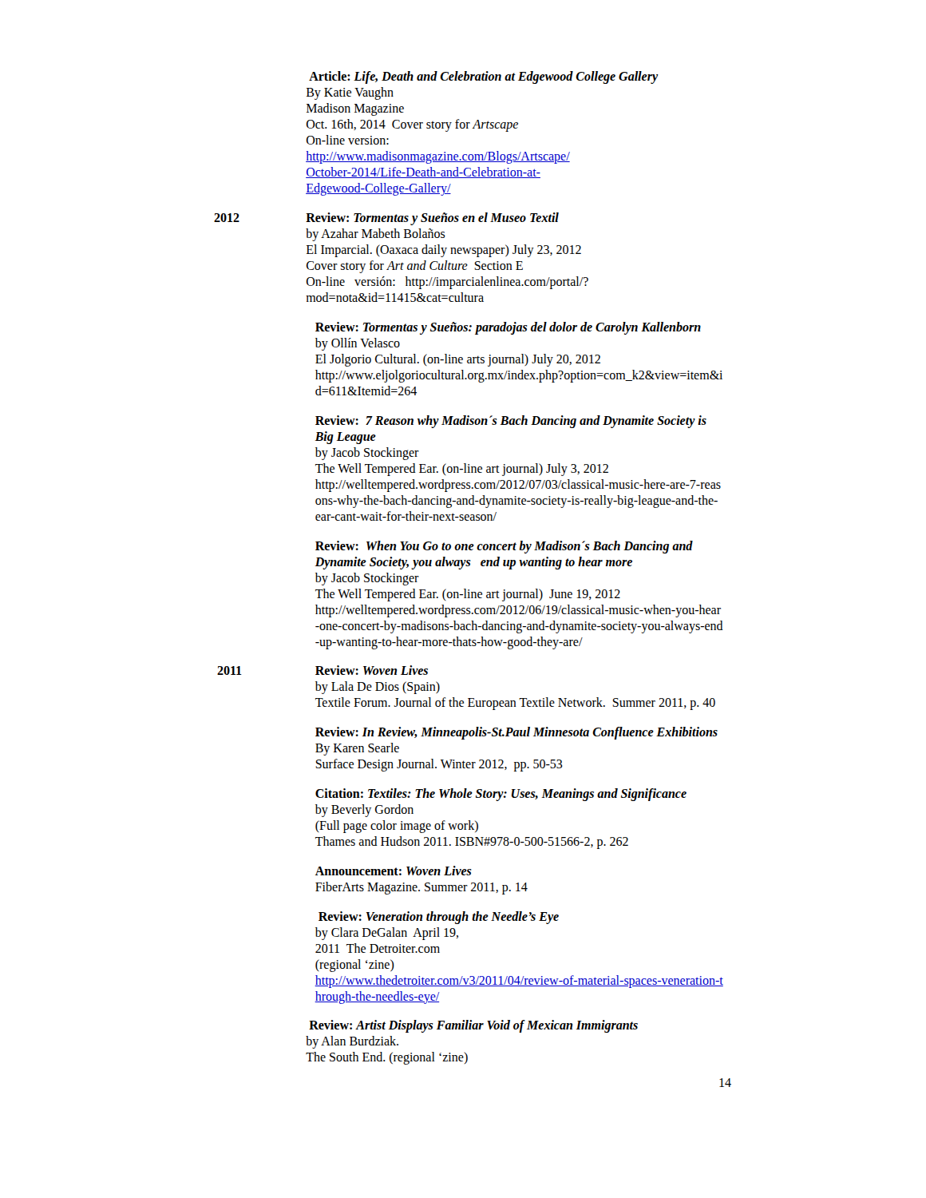Article: Life, Death and Celebration at Edgewood College Gallery
By Katie Vaughn
Madison Magazine
Oct. 16th, 2014 Cover story for Artscape
On-line version:
http://www.madisonmagazine.com/Blogs/Artscape/
October-2014/Life-Death-and-Celebration-at-
Edgewood-College-Gallery/
2012
Review: Tormentas y Sueños en el Museo Textil
by Azahar Mabeth Bolaños
El Imparcial. (Oaxaca daily newspaper) July 23, 2012
Cover story for Art and Culture Section E
On-line versión: http://imparcialenlinea.com/portal/?mod=nota&id=11415&cat=cultura
Review: Tormentas y Sueños: paradojas del dolor de Carolyn Kallenborn
by Ollín Velasco
El Jolgorio Cultural. (on-line arts journal) July 20, 2012
http://www.eljolgoriocultural.org.mx/index.php?option=com_k2&view=item&id=611&Itemid=264
Review: 7 Reason why Madison´s Bach Dancing and Dynamite Society is Big League
by Jacob Stockinger
The Well Tempered Ear. (on-line art journal) July 3, 2012
http://welltempered.wordpress.com/2012/07/03/classical-music-here-are-7-reasons-why-the-bach-dancing-and-dynamite-society-is-really-big-league-and-the-ear-cant-wait-for-their-next-season/
Review: When You Go to one concert by Madison´s Bach Dancing and Dynamite Society, you always end up wanting to hear more
by Jacob Stockinger
The Well Tempered Ear. (on-line art journal) June 19, 2012
http://welltempered.wordpress.com/2012/06/19/classical-music-when-you-hear-one-concert-by-madisons-bach-dancing-and-dynamite-society-you-always-end-up-wanting-to-hear-more-thats-how-good-they-are/
2011
Review: Woven Lives
by Lala De Dios (Spain)
Textile Forum. Journal of the European Textile Network. Summer 2011, p. 40
Review: In Review, Minneapolis-St.Paul Minnesota Confluence Exhibitions
By Karen Searle
Surface Design Journal. Winter 2012, pp. 50-53
Citation: Textiles: The Whole Story: Uses, Meanings and Significance
by Beverly Gordon
(Full page color image of work)
Thames and Hudson 2011. ISBN#978-0-500-51566-2, p. 262
Announcement: Woven Lives
FiberArts Magazine. Summer 2011, p. 14
Review: Veneration through the Needle’s Eye
by Clara DeGalan April 19,
2011 The Detroiter.com
(regional ‘zine)
http://www.thedetroiter.com/v3/2011/04/review-of-material-spaces-veneration-through-the-needles-eye/
Review: Artist Displays Familiar Void of Mexican Immigrants
by Alan Burdziak.
The South End. (regional ‘zine)
14